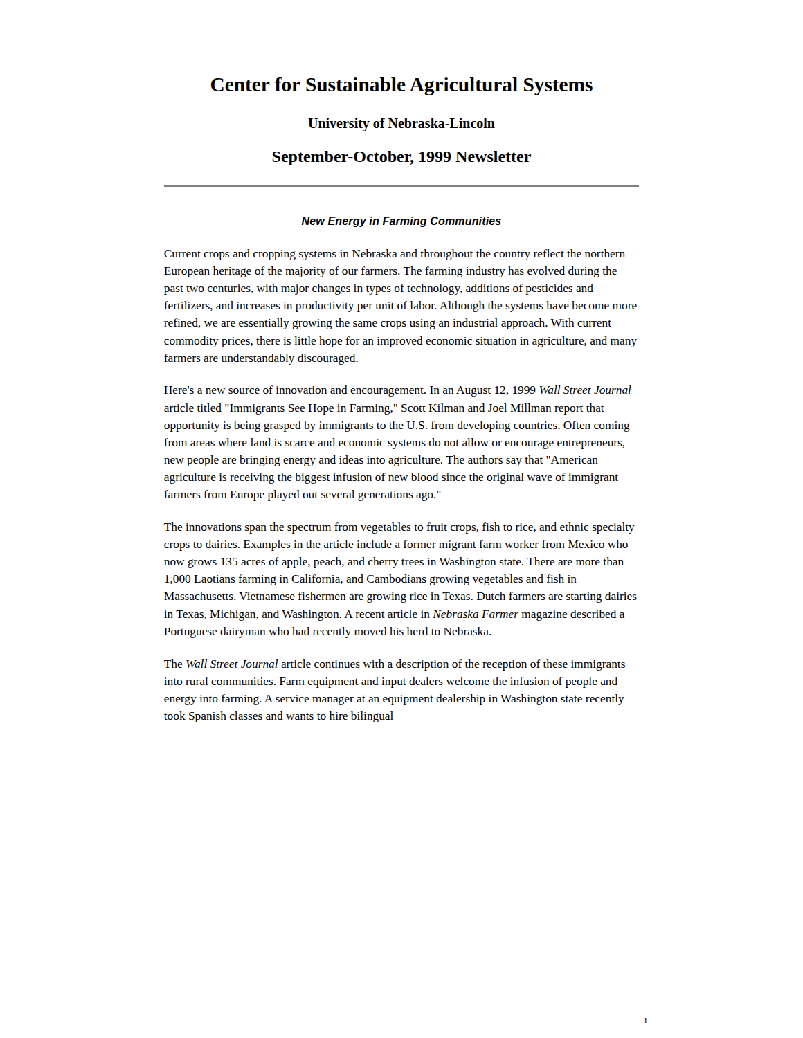Center for Sustainable Agricultural Systems
University of Nebraska-Lincoln
September-October, 1999 Newsletter
New Energy in Farming Communities
Current crops and cropping systems in Nebraska and throughout the country reflect the northern European heritage of the majority of our farmers. The farming industry has evolved during the past two centuries, with major changes in types of technology, additions of pesticides and fertilizers, and increases in productivity per unit of labor. Although the systems have become more refined, we are essentially growing the same crops using an industrial approach. With current commodity prices, there is little hope for an improved economic situation in agriculture, and many farmers are understandably discouraged.
Here's a new source of innovation and encouragement. In an August 12, 1999 Wall Street Journal article titled "Immigrants See Hope in Farming," Scott Kilman and Joel Millman report that opportunity is being grasped by immigrants to the U.S. from developing countries. Often coming from areas where land is scarce and economic systems do not allow or encourage entrepreneurs, new people are bringing energy and ideas into agriculture. The authors say that "American agriculture is receiving the biggest infusion of new blood since the original wave of immigrant farmers from Europe played out several generations ago."
The innovations span the spectrum from vegetables to fruit crops, fish to rice, and ethnic specialty crops to dairies. Examples in the article include a former migrant farm worker from Mexico who now grows 135 acres of apple, peach, and cherry trees in Washington state. There are more than 1,000 Laotians farming in California, and Cambodians growing vegetables and fish in Massachusetts. Vietnamese fishermen are growing rice in Texas. Dutch farmers are starting dairies in Texas, Michigan, and Washington. A recent article in Nebraska Farmer magazine described a Portuguese dairyman who had recently moved his herd to Nebraska.
The Wall Street Journal article continues with a description of the reception of these immigrants into rural communities. Farm equipment and input dealers welcome the infusion of people and energy into farming. A service manager at an equipment dealership in Washington state recently took Spanish classes and wants to hire bilingual
1